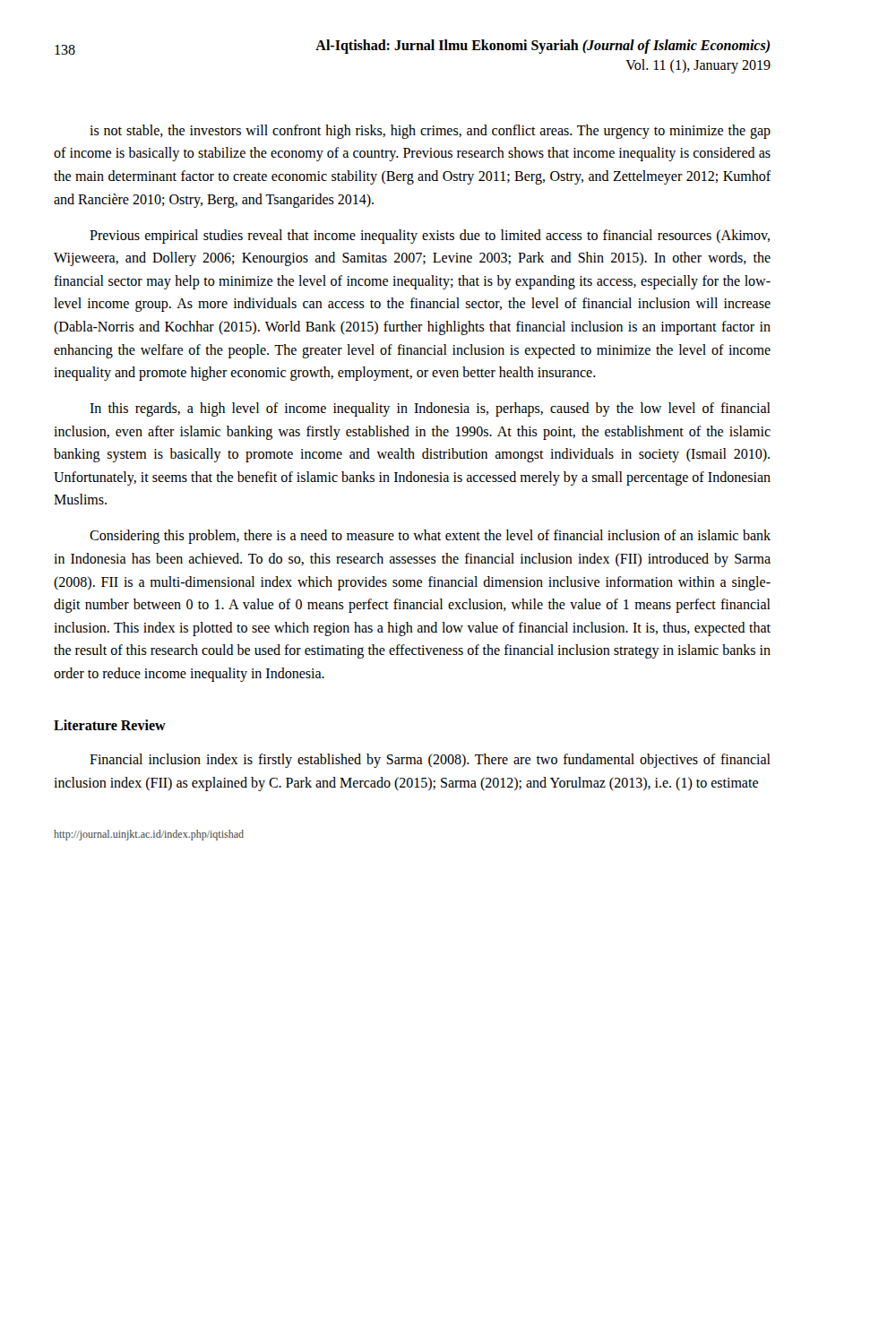138
Al-Iqtishad: Jurnal Ilmu Ekonomi Syariah (Journal of Islamic Economics)
Vol. 11 (1), January 2019
is not stable, the investors will confront high risks, high crimes, and conflict areas. The urgency to minimize the gap of income is basically to stabilize the economy of a country. Previous research shows that income inequality is considered as the main determinant factor to create economic stability (Berg and Ostry 2011; Berg, Ostry, and Zettelmeyer 2012; Kumhof and Rancière 2010; Ostry, Berg, and Tsangarides 2014).
Previous empirical studies reveal that income inequality exists due to limited access to financial resources (Akimov, Wijeweera, and Dollery 2006; Kenourgios and Samitas 2007; Levine 2003; Park and Shin 2015). In other words, the financial sector may help to minimize the level of income inequality; that is by expanding its access, especially for the low-level income group. As more individuals can access to the financial sector, the level of financial inclusion will increase (Dabla-Norris and Kochhar (2015). World Bank (2015) further highlights that financial inclusion is an important factor in enhancing the welfare of the people. The greater level of financial inclusion is expected to minimize the level of income inequality and promote higher economic growth, employment, or even better health insurance.
In this regards, a high level of income inequality in Indonesia is, perhaps, caused by the low level of financial inclusion, even after islamic banking was firstly established in the 1990s. At this point, the establishment of the islamic banking system is basically to promote income and wealth distribution amongst individuals in society (Ismail 2010). Unfortunately, it seems that the benefit of islamic banks in Indonesia is accessed merely by a small percentage of Indonesian Muslims.
Considering this problem, there is a need to measure to what extent the level of financial inclusion of an islamic bank in Indonesia has been achieved. To do so, this research assesses the financial inclusion index (FII) introduced by Sarma (2008). FII is a multi-dimensional index which provides some financial dimension inclusive information within a single-digit number between 0 to 1. A value of 0 means perfect financial exclusion, while the value of 1 means perfect financial inclusion. This index is plotted to see which region has a high and low value of financial inclusion. It is, thus, expected that the result of this research could be used for estimating the effectiveness of the financial inclusion strategy in islamic banks in order to reduce income inequality in Indonesia.
Literature Review
Financial inclusion index is firstly established by Sarma (2008). There are two fundamental objectives of financial inclusion index (FII) as explained by C. Park and Mercado (2015); Sarma (2012); and Yorulmaz (2013), i.e. (1) to estimate
http://journal.uinjkt.ac.id/index.php/iqtishad